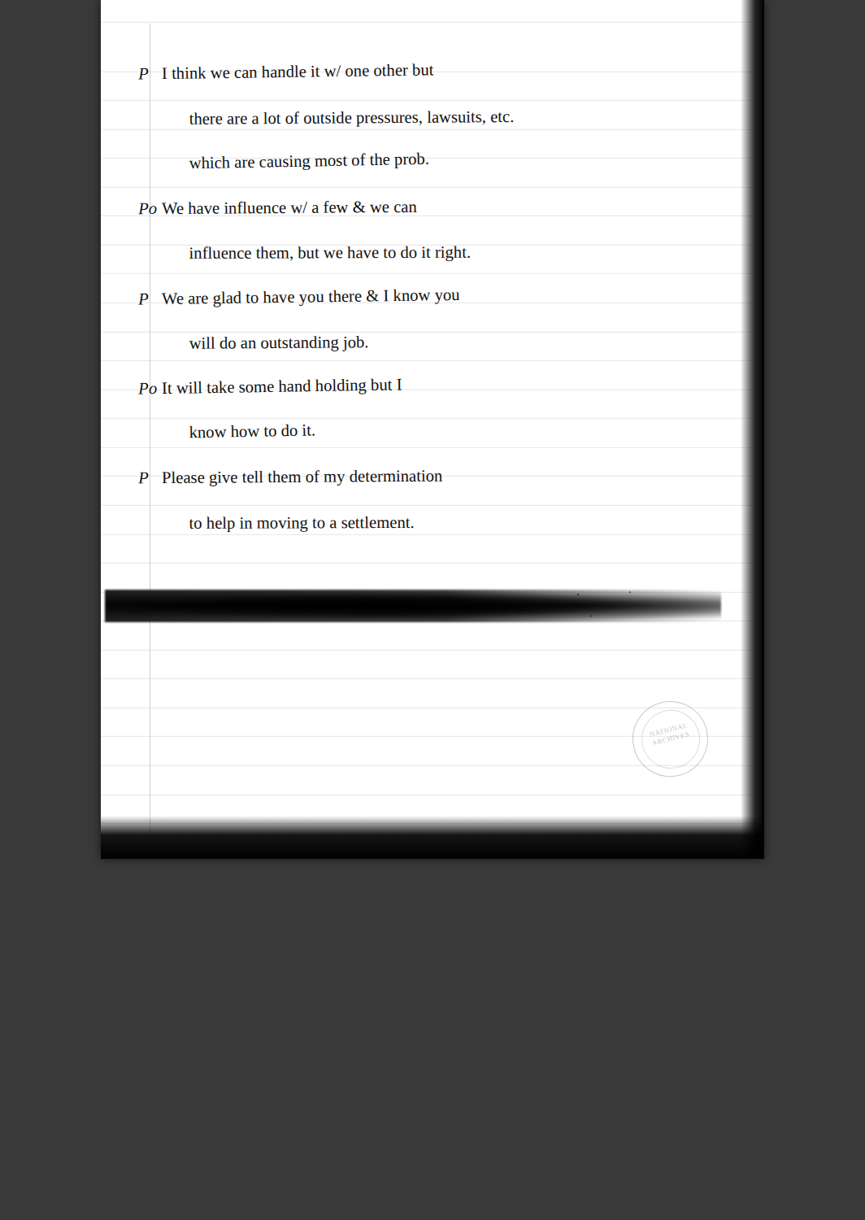PI think we can handle it w/ one other but
there are a lot of outside pressures, lawsuits, etc.
which are causing most of the prob.
Po We have influence w/ a few & we can
influence them, but we have to do it right.
PWe are glad to have you there & I know you
will do an outstanding job.
Po It will take some hand holding but I
know how to do it.
PPlease give tell them of my determination
to help in moving to a settlement.
NATIONAL
ARCHIVES